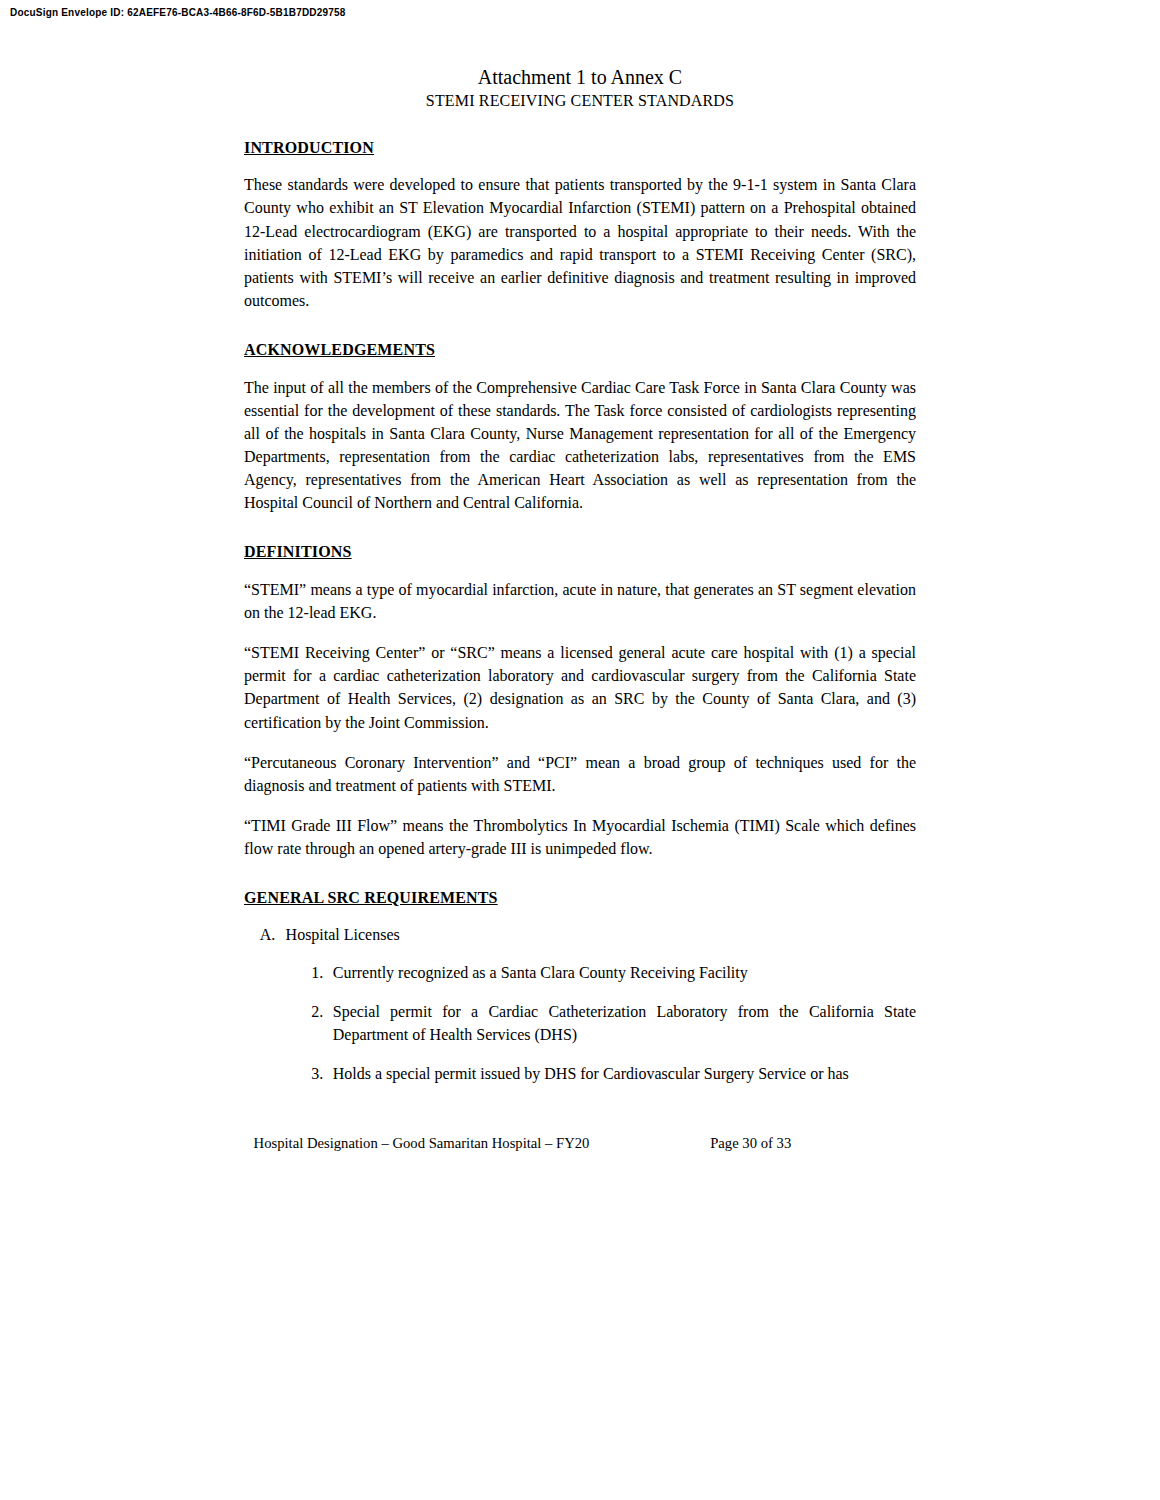DocuSign Envelope ID: 62AEFE76-BCA3-4B66-8F6D-5B1B7DD29758
Attachment 1 to Annex C STEMI RECEIVING CENTER STANDARDS
INTRODUCTION
These standards were developed to ensure that patients transported by the 9-1-1 system in Santa Clara County who exhibit an ST Elevation Myocardial Infarction (STEMI) pattern on a Prehospital obtained 12-Lead electrocardiogram (EKG) are transported to a hospital appropriate to their needs. With the initiation of 12-Lead EKG by paramedics and rapid transport to a STEMI Receiving Center (SRC), patients with STEMI’s will receive an earlier definitive diagnosis and treatment resulting in improved outcomes.
ACKNOWLEDGEMENTS
The input of all the members of the Comprehensive Cardiac Care Task Force in Santa Clara County was essential for the development of these standards. The Task force consisted of cardiologists representing all of the hospitals in Santa Clara County, Nurse Management representation for all of the Emergency Departments, representation from the cardiac catheterization labs, representatives from the EMS Agency, representatives from the American Heart Association as well as representation from the Hospital Council of Northern and Central California.
DEFINITIONS
“STEMI” means a type of myocardial infarction, acute in nature, that generates an ST segment elevation on the 12-lead EKG.
“STEMI Receiving Center” or “SRC” means a licensed general acute care hospital with (1) a special permit for a cardiac catheterization laboratory and cardiovascular surgery from the California State Department of Health Services, (2) designation as an SRC by the County of Santa Clara, and (3) certification by the Joint Commission.
“Percutaneous Coronary Intervention” and “PCI” mean a broad group of techniques used for the diagnosis and treatment of patients with STEMI.
“TIMI Grade III Flow” means the Thrombolytics In Myocardial Ischemia (TIMI) Scale which defines flow rate through an opened artery-grade III is unimpeded flow.
GENERAL SRC REQUIREMENTS
Hospital Licenses
Currently recognized as a Santa Clara County Receiving Facility
Special permit for a Cardiac Catheterization Laboratory from the California State Department of Health Services (DHS)
Holds a special permit issued by DHS for Cardiovascular Surgery Service or has
Hospital Designation – Good Samaritan Hospital – FY20 Page 30 of 33